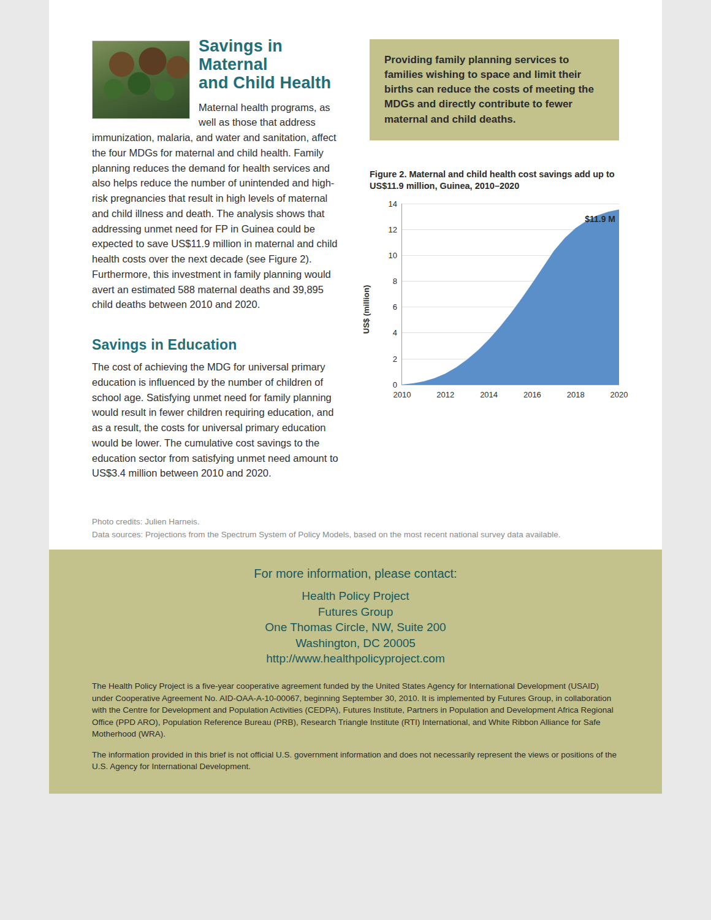Savings in Maternal
and Child Health
Maternal health programs, as well as those that address immunization, malaria, and water and sanitation, affect the four MDGs for maternal and child health. Family planning reduces the demand for health services and also helps reduce the number of unintended and high-risk pregnancies that result in high levels of maternal and child illness and death. The analysis shows that addressing unmet need for FP in Guinea could be expected to save US$11.9 million in maternal and child health costs over the next decade (see Figure 2). Furthermore, this investment in family planning would avert an estimated 588 maternal deaths and 39,895 child deaths between 2010 and 2020.
Savings in Education
The cost of achieving the MDG for universal primary education is influenced by the number of children of school age. Satisfying unmet need for family planning would result in fewer children requiring education, and as a result, the costs for universal primary education would be lower. The cumulative cost savings to the education sector from satisfying unmet need amount to US$3.4 million between 2010 and 2020.
Providing family planning services to families wishing to space and limit their births can reduce the costs of meeting the MDGs and directly contribute to fewer maternal and child deaths.
Figure 2. Maternal and child health cost savings add up to US$11.9 million, Guinea, 2010–2020
US$ (million)
14
12
10
8
6
4
2 0 2010 2012 2014 2016 2018 2020
$11.9 M
Photo credits: Julien Harneis.
Data sources: Projections from the Spectrum System of Policy Models, based on the most recent national survey data available.
For more information, please contact:
Health Policy Project
Futures Group
One Thomas Circle, NW, Suite 200
Washington, DC 20005
http://www.healthpolicyproject.com
The Health Policy Project is a five-year cooperative agreement funded by the United States Agency for International Development (USAID) under Cooperative Agreement No. AID-OAA-A-10-00067, beginning September 30, 2010. It is implemented by Futures Group, in collaboration with the Centre for Development and Population Activities (CEDPA), Futures Institute, Partners in Population and Development Africa Regional Office (PPD ARO), Population Reference Bureau (PRB), Research Triangle Institute (RTI) International, and White Ribbon Alliance for Safe Motherhood (WRA).
The information provided in this brief is not official U.S. government information and does not necessarily represent the views or positions of the U.S. Agency for International Development.